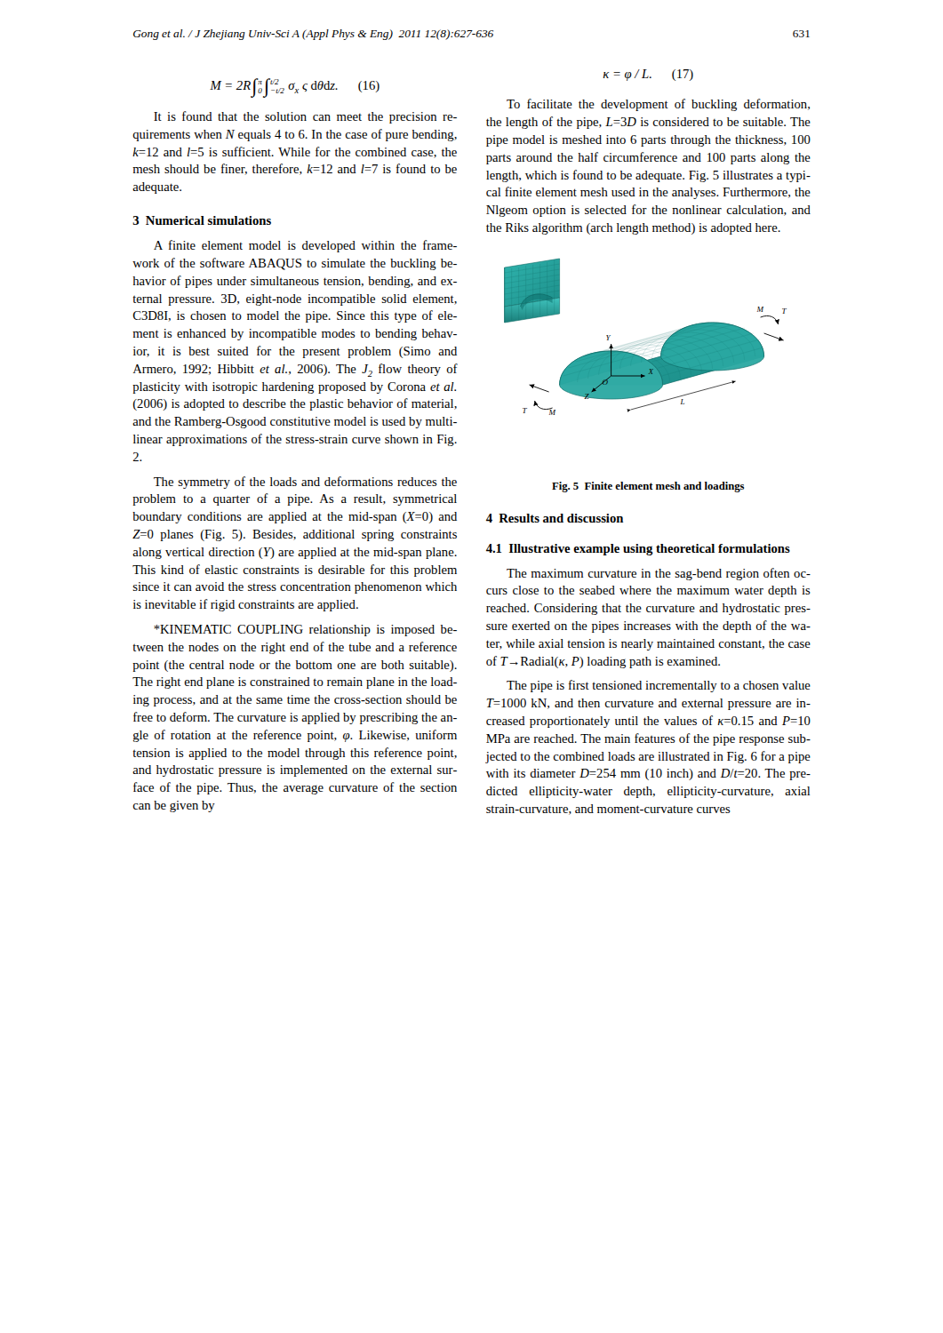Gong et al. / J Zhejiang Univ-Sci A (Appl Phys & Eng) 2011 12(8):627-636 631
M = 2R∫π 0∫t/2−t/2 σx ς dθdz. (16)
It is found that the solution can meet the precision requirements when N equals 4 to 6. In the case of pure bending, k=12 and l=5 is sufficient. While for the combined case, the mesh should be finer, therefore, k=12 and l=7 is found to be adequate.
3 Numerical simulations
A finite element model is developed within the framework of the software ABAQUS to simulate the buckling behavior of pipes under simultaneous tension, bending, and external pressure. 3D, eight-node incompatible solid element, C3D8I, is chosen to model the pipe. Since this type of element is enhanced by incompatible modes to bending behavior, it is best suited for the present problem (Simo and Armero, 1992; Hibbitt et al., 2006). The J2 flow theory of plasticity with isotropic hardening proposed by Corona et al. (2006) is adopted to describe the plastic behavior of material, and the Ramberg-Osgood constitutive model is used by multi-linear approximations of the stress-strain curve shown in Fig. 2.
The symmetry of the loads and deformations reduces the problem to a quarter of a pipe. As a result, symmetrical boundary conditions are applied at the mid-span (X=0) and Z=0 planes (Fig. 5). Besides, additional spring constraints along vertical direction (Y) are applied at the mid-span plane. This kind of elastic constraints is desirable for this problem since it can avoid the stress concentration phenomenon which is inevitable if rigid constraints are applied.
*KINEMATIC COUPLING relationship is imposed between the nodes on the right end of the tube and a reference point (the central node or the bottom one are both suitable). The right end plane is constrained to remain plane in the loading process, and at the same time the cross-section should be free to deform. The curvature is applied by prescribing the angle of rotation at the reference point, φ. Likewise, uniform tension is applied to the model through this reference point, and hydrostatic pressure is implemented on the external surface of the pipe. Thus, the average curvature of the section can be given by
κ = φ / L. (17)
To facilitate the development of buckling deformation, the length of the pipe, L=3D is considered to be suitable. The pipe model is meshed into 6 parts through the thickness, 100 parts around the half circumference and 100 parts along the length, which is found to be adequate. Fig. 5 illustrates a typical finite element mesh used in the analyses. Furthermore, the Nlgeom option is selected for the nonlinear calculation, and the Riks algorithm (arch length method) is adopted here.
Y X Z O M T M T L
Fig. 5 Finite element mesh and loadings
4 Results and discussion
4.1 Illustrative example using theoretical formulations
The maximum curvature in the sag-bend region often occurs close to the seabed where the maximum water depth is reached. Considering that the curvature and hydrostatic pressure exerted on the pipes increases with the depth of the water, while axial tension is nearly maintained constant, the case of T→Radial(κ, P) loading path is examined.
The pipe is first tensioned incrementally to a chosen value T=1000 kN, and then curvature and external pressure are increased proportionately until the values of κ=0.15 and P=10 MPa are reached. The main features of the pipe response subjected to the combined loads are illustrated in Fig. 6 for a pipe with its diameter D=254 mm (10 inch) and D/t=20. The predicted ellipticity-water depth, ellipticity-curvature, axial strain-curvature, and moment-curvature curves